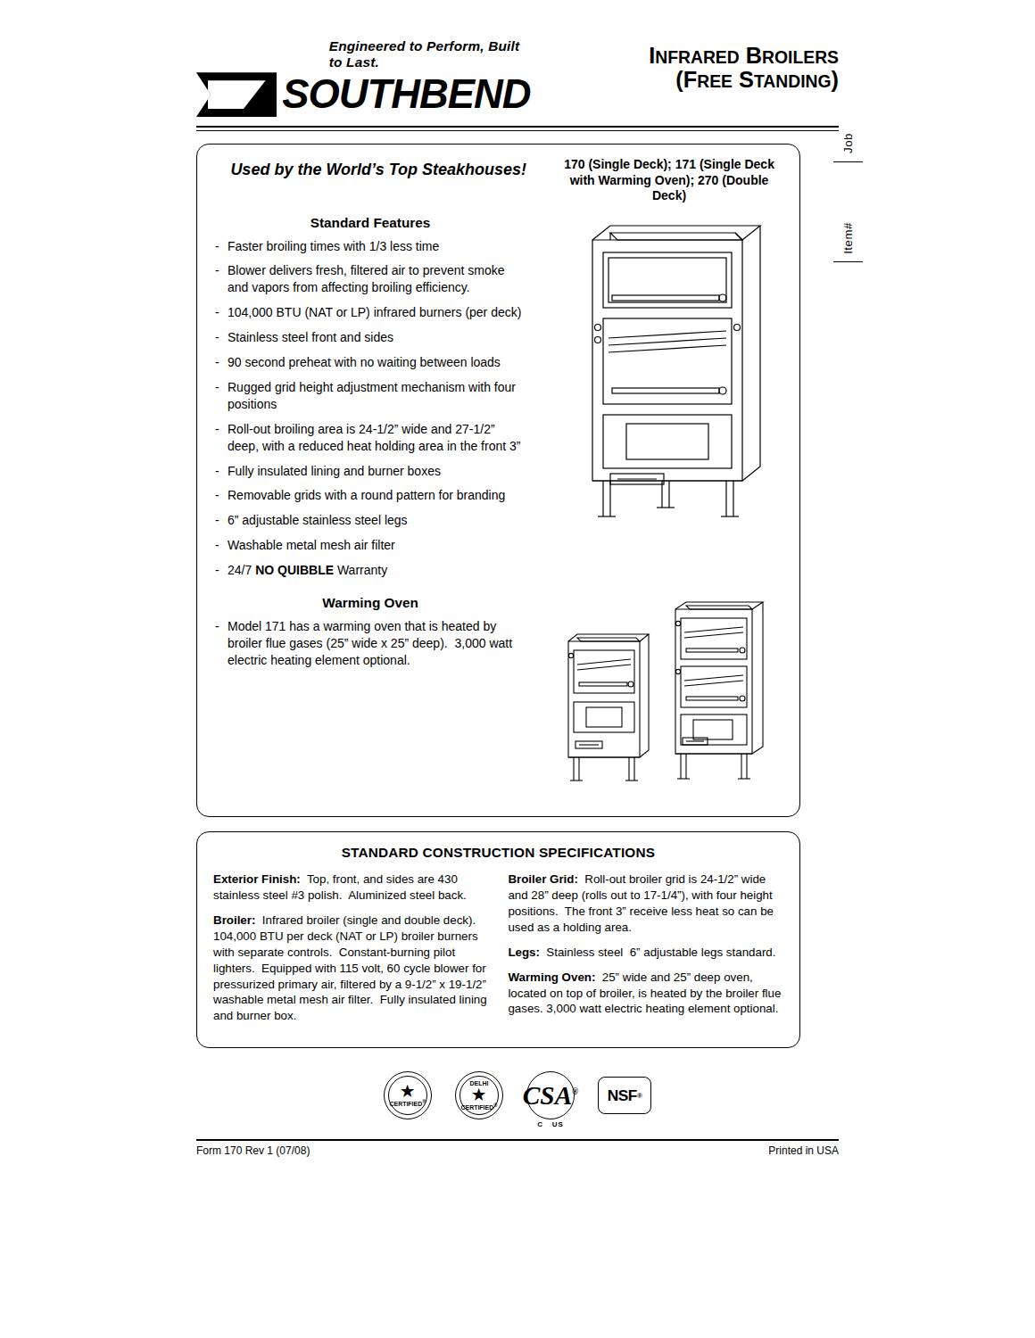Engineered to Perform, Built to Last.
SOUTHBEND
INFRARED BROILERS
(FREE STANDING)
Job
Item#
Used by the World’s Top Steakhouses!
170 (Single Deck); 171 (Single Deck with Warming Oven); 270 (Double Deck)
Standard Features
Faster broiling times with 1/3 less time
Blower delivers fresh, filtered air to prevent smoke and vapors from affecting broiling efficiency.
104,000 BTU (NAT or LP) infrared burners (per deck)
Stainless steel front and sides
90 second preheat with no waiting between loads
Rugged grid height adjustment mechanism with four positions
Roll-out broiling area is 24-1/2” wide and 27-1/2” deep, with a reduced heat holding area in the front 3”
Fully insulated lining and burner boxes
Removable grids with a round pattern for branding
6” adjustable stainless steel legs
Washable metal mesh air filter
24/7 NO QUIBBLE Warranty
Warming Oven
Model 171 has a warming oven that is heated by broiler flue gases (25” wide x 25” deep). 3,000 watt electric heating element optional.
STANDARD CONSTRUCTION SPECIFICATIONS
Exterior Finish: Top, front, and sides are 430 stainless steel #3 polish. Aluminized steel back.
Broiler: Infrared broiler (single and double deck). 104,000 BTU per deck (NAT or LP) broiler burners with separate controls. Constant-burning pilot lighters. Equipped with 115 volt, 60 cycle blower for pressurized primary air, filtered by a 9-1/2” x 19-1/2” washable metal mesh air filter. Fully insulated lining and burner box.
Broiler Grid: Roll-out broiler grid is 24-1/2” wide and 28” deep (rolls out to 17-1/4”), with four height positions. The front 3” receive less heat so can be used as a holding area.
Legs: Stainless steel 6” adjustable legs standard.
Warming Oven: 25” wide and 25” deep oven, located on top of broiler, is heated by the broiler flue gases. 3,000 watt electric heating element optional.
★
CERTIFIED®
DELHI
★
CERTIFIED®
CSA® C US
NSF®
Form 170 Rev 1 (07/08)
Printed in USA